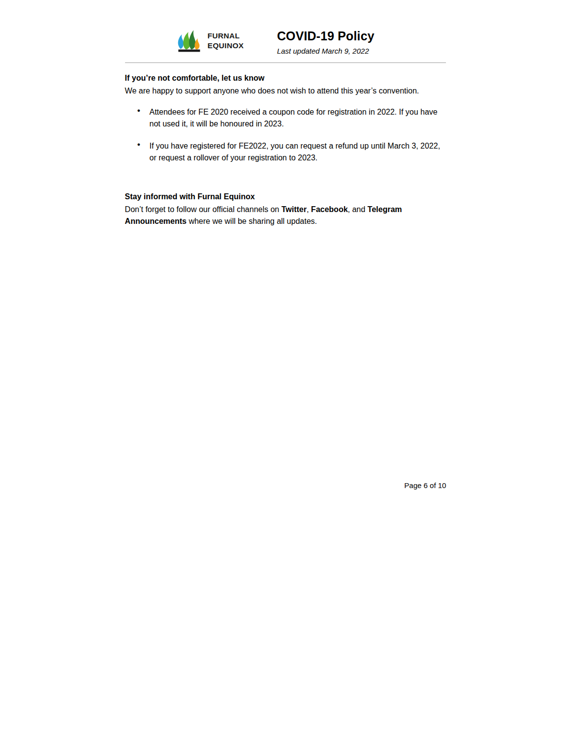FURNAL EQUINOX
COVID-19 Policy
Last updated March 9, 2022
If you’re not comfortable, let us know
We are happy to support anyone who does not wish to attend this year’s convention.
Attendees for FE 2020 received a coupon code for registration in 2022. If you have not used it, it will be honoured in 2023.
If you have registered for FE2022, you can request a refund up until March 3, 2022, or request a rollover of your registration to 2023.
Stay informed with Furnal Equinox
Don’t forget to follow our official channels on Twitter, Facebook, and Telegram Announcements where we will be sharing all updates.
Page 6 of 10